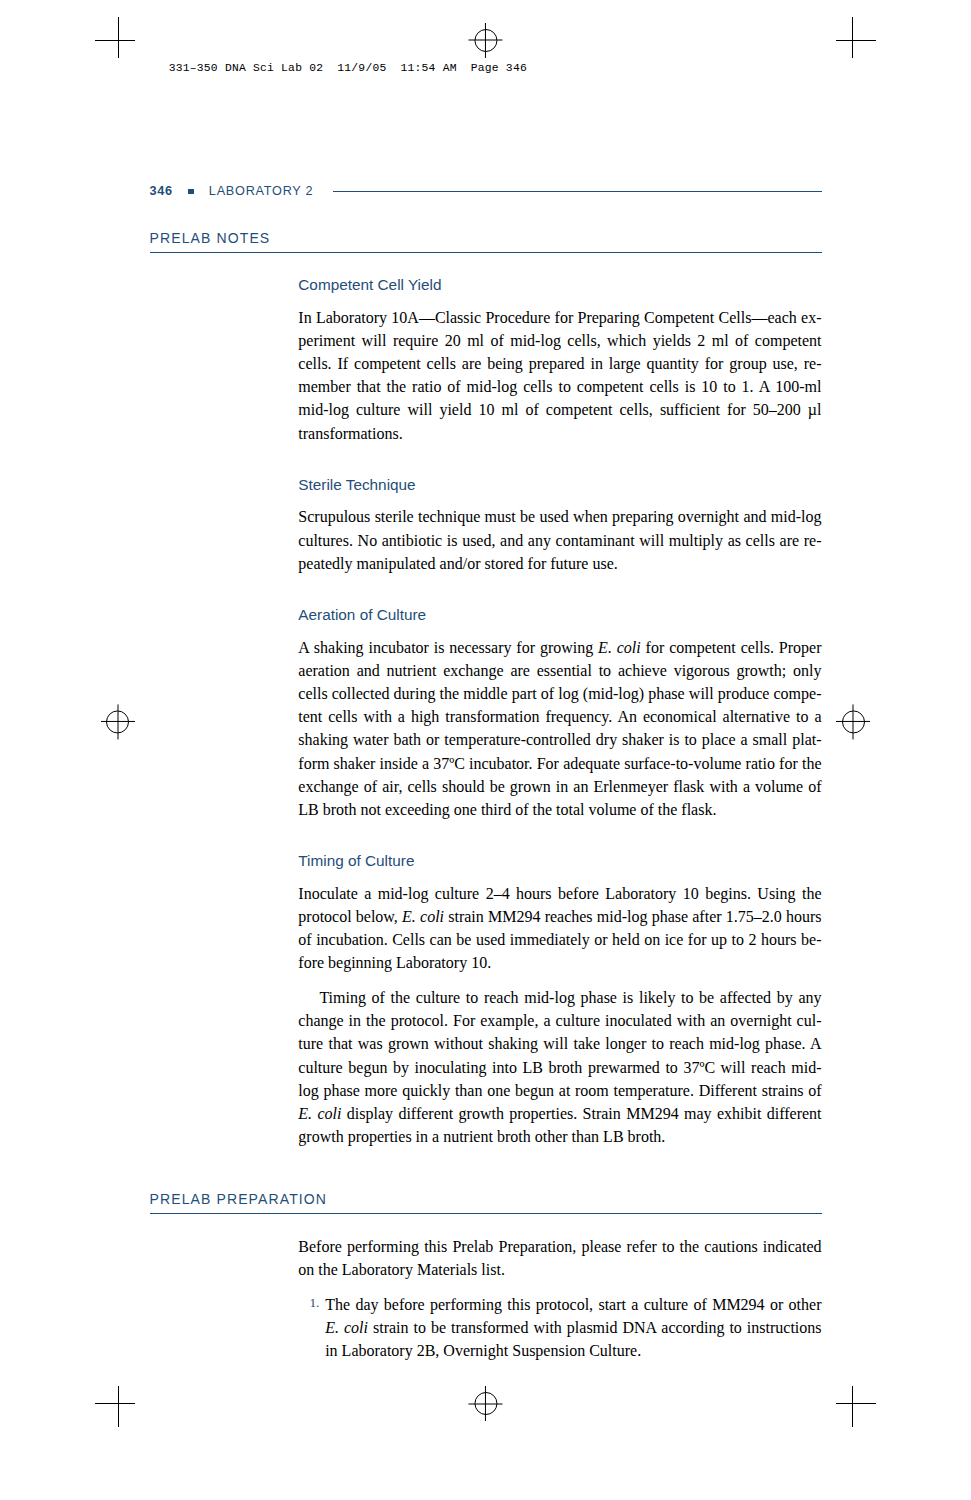331–350 DNA Sci Lab 02 11/9/05 11:54 AM Page 346
346 LABORATORY 2
PRELAB NOTES
Competent Cell Yield
In Laboratory 10A—Classic Procedure for Preparing Competent Cells—each experiment will require 20 ml of mid-log cells, which yields 2 ml of competent cells. If competent cells are being prepared in large quantity for group use, remember that the ratio of mid-log cells to competent cells is 10 to 1. A 100-ml mid-log culture will yield 10 ml of competent cells, sufficient for 50–200 µl transformations.
Sterile Technique
Scrupulous sterile technique must be used when preparing overnight and mid-log cultures. No antibiotic is used, and any contaminant will multiply as cells are repeatedly manipulated and/or stored for future use.
Aeration of Culture
A shaking incubator is necessary for growing E. coli for competent cells. Proper aeration and nutrient exchange are essential to achieve vigorous growth; only cells collected during the middle part of log (mid-log) phase will produce competent cells with a high transformation frequency. An economical alternative to a shaking water bath or temperature-controlled dry shaker is to place a small platform shaker inside a 37ºC incubator. For adequate surface-to-volume ratio for the exchange of air, cells should be grown in an Erlenmeyer flask with a volume of LB broth not exceeding one third of the total volume of the flask.
Timing of Culture
Inoculate a mid-log culture 2–4 hours before Laboratory 10 begins. Using the protocol below, E. coli strain MM294 reaches mid-log phase after 1.75–2.0 hours of incubation. Cells can be used immediately or held on ice for up to 2 hours before beginning Laboratory 10.
Timing of the culture to reach mid-log phase is likely to be affected by any change in the protocol. For example, a culture inoculated with an overnight culture that was grown without shaking will take longer to reach mid-log phase. A culture begun by inoculating into LB broth prewarmed to 37ºC will reach mid-log phase more quickly than one begun at room temperature. Different strains of E. coli display different growth properties. Strain MM294 may exhibit different growth properties in a nutrient broth other than LB broth.
PRELAB PREPARATION
Before performing this Prelab Preparation, please refer to the cautions indicated on the Laboratory Materials list.
The day before performing this protocol, start a culture of MM294 or other E. coli strain to be transformed with plasmid DNA according to instructions in Laboratory 2B, Overnight Suspension Culture.